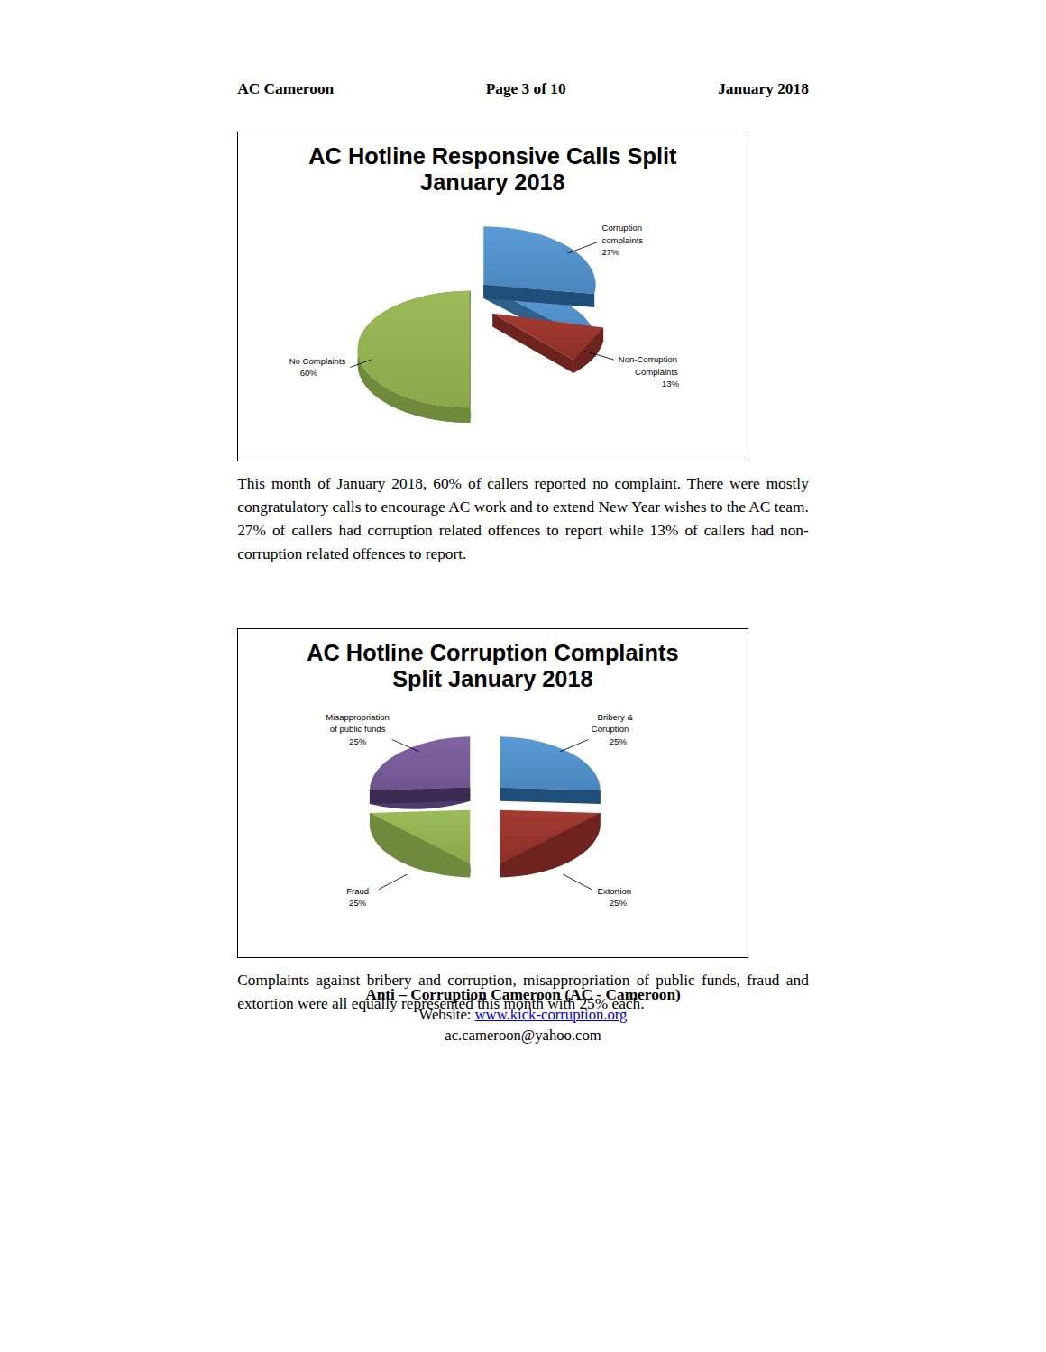AC Cameroon Page 3 of 10 January 2018
AC Hotline Responsive Calls Split
January 2018
Corruption complaints 27% Non-Corruption Complaints 13% No Complaints 60%
This month of January 2018, 60% of callers reported no complaint. There were mostly congratulatory calls to encourage AC work and to extend New Year wishes to the AC team. 27% of callers had corruption related offences to report while 13% of callers had non-corruption related offences to report.
AC Hotline Corruption Complaints
Split January 2018
Misappropriation of public funds 25% Bribery & Coruption 25% Fraud 25% Extortion 25%
Complaints against bribery and corruption, misappropriation of public funds, fraud and extortion were all equally represented this month with 25% each.
Anti – Corruption Cameroon (AC - Cameroon)
Website: www.kick-corruption.org
ac.cameroon@yahoo.com